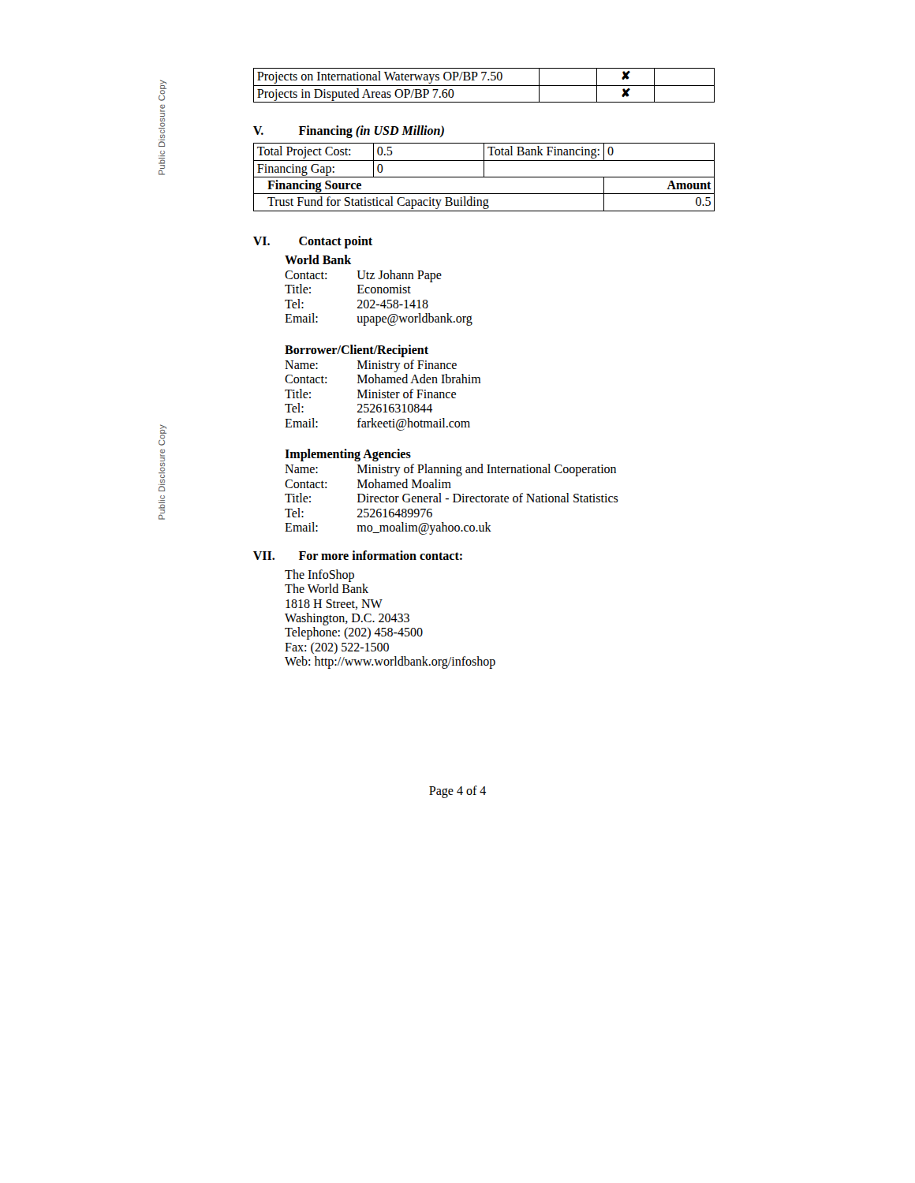Public Disclosure Copy
Public Disclosure Copy
| Projects on International Waterways OP/BP 7.50 | | ✘ | |
| Projects in Disputed Areas OP/BP 7.60 | | ✘ | |
V. Financing (in USD Million)
| Total Project Cost: | 0.5 | Total Bank Financing: | 0 |
| Financing Gap: | 0 | |
| Financing Source | Amount |
| Trust Fund for Statistical Capacity Building | 0.5 |
VI. Contact point
World Bank
Contact: Utz Johann Pape
Title: Economist
Tel: 202-458-1418
Email: upape@worldbank.org
Borrower/Client/Recipient
Name: Ministry of Finance
Contact: Mohamed Aden Ibrahim
Title: Minister of Finance
Tel: 252616310844
Email: farkeeti@hotmail.com
Implementing Agencies
Name: Ministry of Planning and International Cooperation
Contact: Mohamed Moalim
Title: Director General - Directorate of National Statistics
Tel: 252616489976
Email: mo_moalim@yahoo.co.uk
VII. For more information contact:
The InfoShop
The World Bank
1818 H Street, NW
Washington, D.C. 20433
Telephone: (202) 458-4500
Fax: (202) 522-1500
Web: http://www.worldbank.org/infoshop
Page 4 of 4